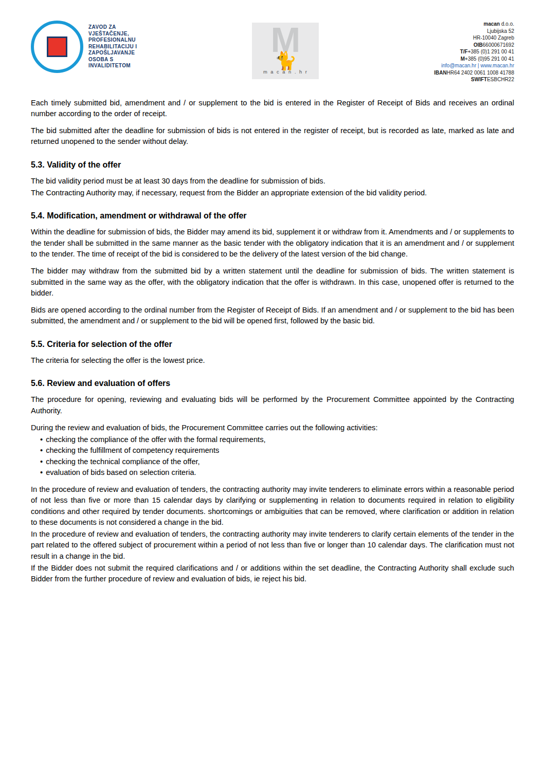Zavod za
vještačenje,
profesionalnu
rehabilitaciju i
zapošljavanje
osoba s
invaliditetom
M
🐈
m a c a n . h r
macan d.o.o.
Ljubijska 52
HR-10040 Zagreb
OIB66000671692
T/F+385 (0)1 291 00 41
M+385 (0)95 291 00 41
info@macan.hr | www.macan.hr
IBANHR64 2402 0061 1008 41788
SWIFTESBCHR22
Each timely submitted bid, amendment and / or supplement to the bid is entered in the Register of Receipt of Bids and receives an ordinal number according to the order of receipt.
The bid submitted after the deadline for submission of bids is not entered in the register of receipt, but is recorded as late, marked as late and returned unopened to the sender without delay.
5.3. Validity of the offer
The bid validity period must be at least 30 days from the deadline for submission of bids.
The Contracting Authority may, if necessary, request from the Bidder an appropriate extension of the bid validity period.
5.4. Modification, amendment or withdrawal of the offer
Within the deadline for submission of bids, the Bidder may amend its bid, supplement it or withdraw from it. Amendments and / or supplements to the tender shall be submitted in the same manner as the basic tender with the obligatory indication that it is an amendment and / or supplement to the tender. The time of receipt of the bid is considered to be the delivery of the latest version of the bid change.
The bidder may withdraw from the submitted bid by a written statement until the deadline for submission of bids. The written statement is submitted in the same way as the offer, with the obligatory indication that the offer is withdrawn. In this case, unopened offer is returned to the bidder.
Bids are opened according to the ordinal number from the Register of Receipt of Bids. If an amendment and / or supplement to the bid has been submitted, the amendment and / or supplement to the bid will be opened first, followed by the basic bid.
5.5. Criteria for selection of the offer
The criteria for selecting the offer is the lowest price.
5.6. Review and evaluation of offers
The procedure for opening, reviewing and evaluating bids will be performed by the Procurement Committee appointed by the Contracting Authority.
During the review and evaluation of bids, the Procurement Committee carries out the following activities:
checking the compliance of the offer with the formal requirements,
checking the fulfillment of competency requirements
checking the technical compliance of the offer,
evaluation of bids based on selection criteria.
In the procedure of review and evaluation of tenders, the contracting authority may invite tenderers to eliminate errors within a reasonable period of not less than five or more than 15 calendar days by clarifying or supplementing in relation to documents required in relation to eligibility conditions and other required by tender documents. shortcomings or ambiguities that can be removed, where clarification or addition in relation to these documents is not considered a change in the bid.
In the procedure of review and evaluation of tenders, the contracting authority may invite tenderers to clarify certain elements of the tender in the part related to the offered subject of procurement within a period of not less than five or longer than 10 calendar days. The clarification must not result in a change in the bid.
If the Bidder does not submit the required clarifications and / or additions within the set deadline, the Contracting Authority shall exclude such Bidder from the further procedure of review and evaluation of bids, ie reject his bid.